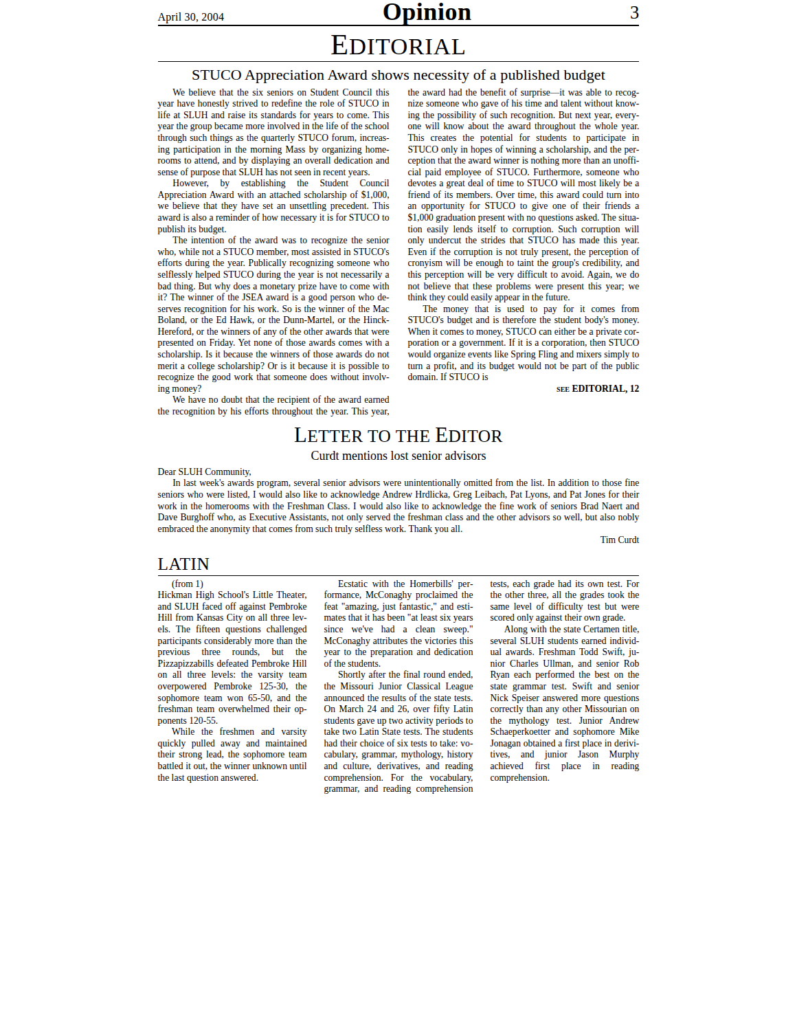April 30, 2004
Opinion
3
EDITORIAL
STUCO Appreciation Award shows necessity of a published budget
We believe that the six seniors on Student Council this year have honestly strived to redefine the role of STUCO in life at SLUH and raise its standards for years to come. This year the group became more involved in the life of the school through such things as the quarterly STUCO forum, increasing participation in the morning Mass by organizing homerooms to attend, and by displaying an overall dedication and sense of purpose that SLUH has not seen in recent years.
However, by establishing the Student Council Appreciation Award with an attached scholarship of $1,000, we believe that they have set an unsettling precedent. This award is also a reminder of how necessary it is for STUCO to publish its budget.
The intention of the award was to recognize the senior who, while not a STUCO member, most assisted in STUCO's efforts during the year. Publically recognizing someone who selflessly helped STUCO during the year is not necessarily a bad thing. But why does a monetary prize have to come with it? The winner of the JSEA award is a good person who deserves recognition for his work. So is the winner of the Mac Boland, or the Ed Hawk, or the Dunn-Martel, or the Hinck-Hereford, or the winners of any of the other awards that were presented on Friday. Yet none of those awards comes with a scholarship. Is it because the winners of those awards do not merit a college scholarship? Or is it because it is possible to recognize the good work that someone does without involving money?
We have no doubt that the recipient of the award earned the recognition by his efforts throughout the year. This year, the award had the benefit of surprise—it was able to recognize someone who gave of his time and talent without knowing the possibility of such recognition. But next year, everyone will know about the award throughout the whole year. This creates the potential for students to participate in STUCO only in hopes of winning a scholarship, and the perception that the award winner is nothing more than an unofficial paid employee of STUCO. Furthermore, someone who devotes a great deal of time to STUCO will most likely be a friend of its members. Over time, this award could turn into an opportunity for STUCO to give one of their friends a $1,000 graduation present with no questions asked. The situation easily lends itself to corruption. Such corruption will only undercut the strides that STUCO has made this year. Even if the corruption is not truly present, the perception of cronyism will be enough to taint the group's credibility, and this perception will be very difficult to avoid. Again, we do not believe that these problems were present this year; we think they could easily appear in the future.
The money that is used to pay for it comes from STUCO's budget and is therefore the student body's money. When it comes to money, STUCO can either be a private corporation or a government. If it is a corporation, then STUCO would organize events like Spring Fling and mixers simply to turn a profit, and its budget would not be part of the public domain. If STUCO is
see EDITORIAL, 12
LETTER TO THE EDITOR
Curdt mentions lost senior advisors
Dear SLUH Community,
In last week's awards program, several senior advisors were unintentionally omitted from the list. In addition to those fine seniors who were listed, I would also like to acknowledge Andrew Hrdlicka, Greg Leibach, Pat Lyons, and Pat Jones for their work in the homerooms with the Freshman Class. I would also like to acknowledge the fine work of seniors Brad Naert and Dave Burghoff who, as Executive Assistants, not only served the freshman class and the other advisors so well, but also nobly embraced the anonymity that comes from such truly selfless work. Thank you all.
Tim Curdt
LATIN
(from 1)
Hickman High School's Little Theater, and SLUH faced off against Pembroke Hill from Kansas City on all three levels. The fifteen questions challenged participants considerably more than the previous three rounds, but the Pizzapizzabills defeated Pembroke Hill on all three levels: the varsity team overpowered Pembroke 125-30, the sophomore team won 65-50, and the freshman team overwhelmed their opponents 120-55.
While the freshmen and varsity quickly pulled away and maintained their strong lead, the sophomore team battled it out, the winner unknown until the last question answered.
Ecstatic with the Homerbills' performance, McConaghy proclaimed the feat "amazing, just fantastic," and estimates that it has been "at least six years since we've had a clean sweep." McConaghy attributes the victories this year to the preparation and dedication of the students.
Shortly after the final round ended, the Missouri Junior Classical League announced the results of the state tests. On March 24 and 26, over fifty Latin students gave up two activity periods to take two Latin State tests. The students had their choice of six tests to take: vocabulary, grammar, mythology, history and culture, derivatives, and reading comprehension. For the vocabulary, grammar, and reading comprehension tests, each grade had its own test. For the other three, all the grades took the same level of difficulty test but were scored only against their own grade.
Along with the state Certamen title, several SLUH students earned individual awards. Freshman Todd Swift, junior Charles Ullman, and senior Rob Ryan each performed the best on the state grammar test. Swift and senior Nick Speiser answered more questions correctly than any other Missourian on the mythology test. Junior Andrew Schaeperkoetter and sophomore Mike Jonagan obtained a first place in derivitives, and junior Jason Murphy achieved first place in reading comprehension.